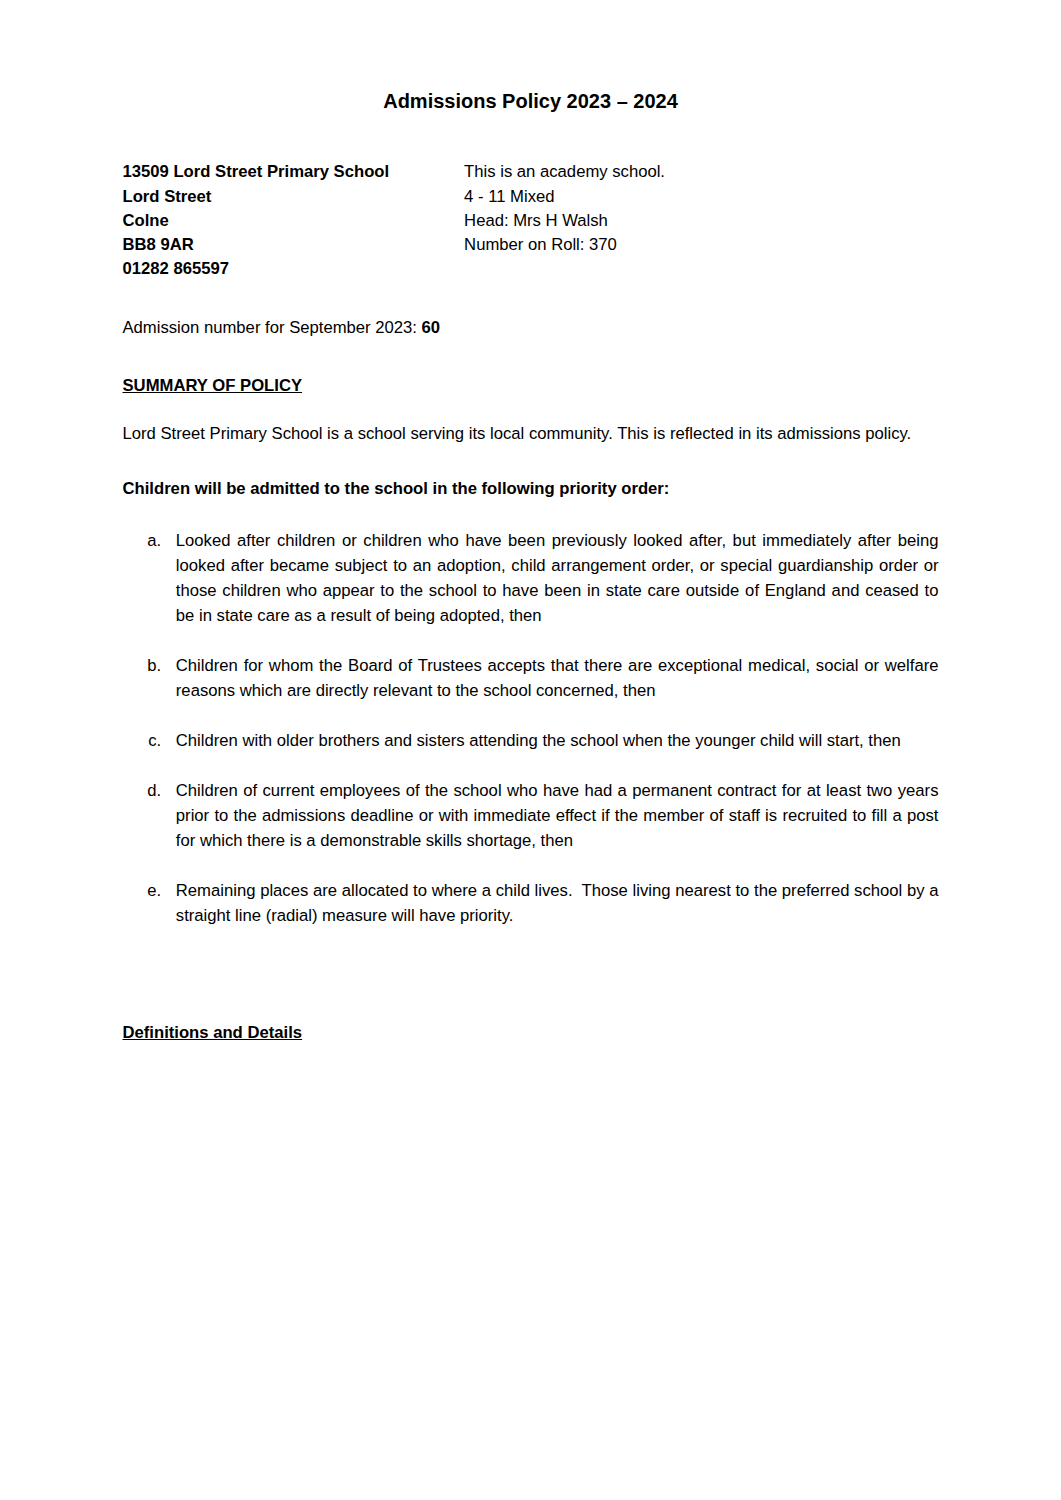Admissions Policy 2023 – 2024
13509 Lord Street Primary School
Lord Street
Colne
BB8 9AR
01282 865597
This is an academy school.
4 - 11 Mixed
Head: Mrs H Walsh
Number on Roll: 370
Admission number for September 2023: 60
SUMMARY OF POLICY
Lord Street Primary School is a school serving its local community. This is reflected in its admissions policy.
Children will be admitted to the school in the following priority order:
Looked after children or children who have been previously looked after, but immediately after being looked after became subject to an adoption, child arrangement order, or special guardianship order or those children who appear to the school to have been in state care outside of England and ceased to be in state care as a result of being adopted, then
Children for whom the Board of Trustees accepts that there are exceptional medical, social or welfare reasons which are directly relevant to the school concerned, then
Children with older brothers and sisters attending the school when the younger child will start, then
Children of current employees of the school who have had a permanent contract for at least two years prior to the admissions deadline or with immediate effect if the member of staff is recruited to fill a post for which there is a demonstrable skills shortage, then
Remaining places are allocated to where a child lives. Those living nearest to the preferred school by a straight line (radial) measure will have priority.
Definitions and Details